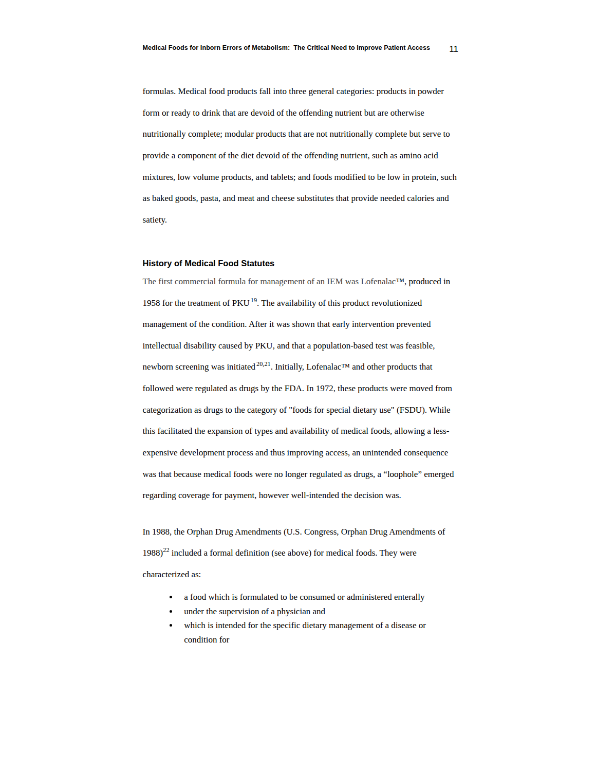Medical Foods for Inborn Errors of Metabolism: The Critical Need to Improve Patient Access
11
formulas. Medical food products fall into three general categories: products in powder form or ready to drink that are devoid of the offending nutrient but are otherwise nutritionally complete; modular products that are not nutritionally complete but serve to provide a component of the diet devoid of the offending nutrient, such as amino acid mixtures, low volume products, and tablets; and foods modified to be low in protein, such as baked goods, pasta, and meat and cheese substitutes that provide needed calories and satiety.
History of Medical Food Statutes
The first commercial formula for management of an IEM was Lofenalac™, produced in 1958 for the treatment of PKU19. The availability of this product revolutionized management of the condition. After it was shown that early intervention prevented intellectual disability caused by PKU, and that a population-based test was feasible, newborn screening was initiated20,21. Initially, Lofenalac™ and other products that followed were regulated as drugs by the FDA. In 1972, these products were moved from categorization as drugs to the category of "foods for special dietary use" (FSDU). While this facilitated the expansion of types and availability of medical foods, allowing a less-expensive development process and thus improving access, an unintended consequence was that because medical foods were no longer regulated as drugs, a “loophole” emerged regarding coverage for payment, however well-intended the decision was.
In 1988, the Orphan Drug Amendments (U.S. Congress, Orphan Drug Amendments of 1988)22 included a formal definition (see above) for medical foods. They were characterized as:
a food which is formulated to be consumed or administered enterally
under the supervision of a physician and
which is intended for the specific dietary management of a disease or condition for